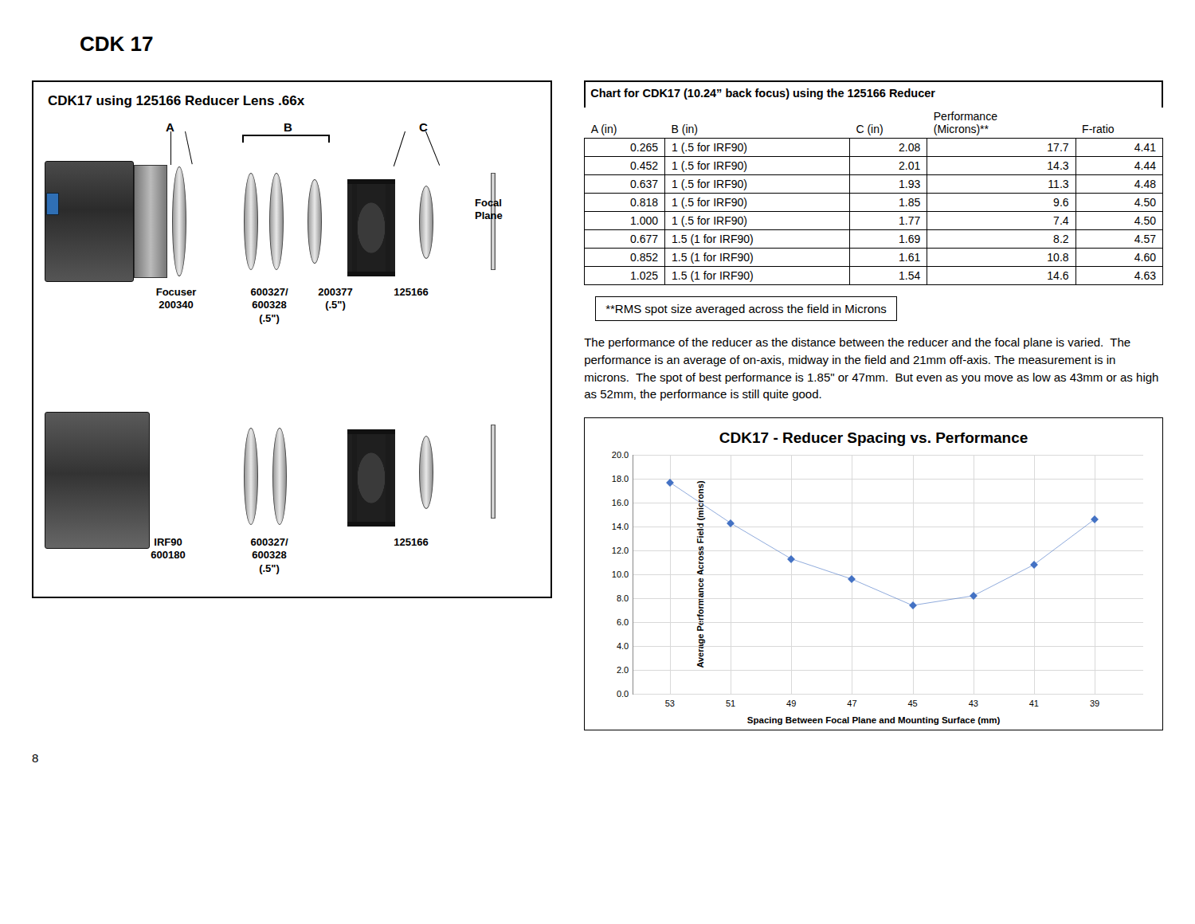CDK 17
CDK17 using 125166 Reducer Lens .66x
A B C
Focuser
200340
600327/
600328
(.5")
200377
(.5")
125166
Focal
Plane
IRF90
600180
600327/
600328
(.5")
125166
Chart for CDK17 (10.24” back focus) using the 125166 Reducer
| A (in) | B (in) | C (in) | Performance (Microns)** | F-ratio |
| --- | --- | --- | --- | --- |
| 0.265 | 1 (.5 for IRF90) | 2.08 | 17.7 | 4.41 |
| 0.452 | 1 (.5 for IRF90) | 2.01 | 14.3 | 4.44 |
| 0.637 | 1 (.5 for IRF90) | 1.93 | 11.3 | 4.48 |
| 0.818 | 1 (.5 for IRF90) | 1.85 | 9.6 | 4.50 |
| 1.000 | 1 (.5 for IRF90) | 1.77 | 7.4 | 4.50 |
| 0.677 | 1.5 (1 for IRF90) | 1.69 | 8.2 | 4.57 |
| 0.852 | 1.5 (1 for IRF90) | 1.61 | 10.8 | 4.60 |
| 1.025 | 1.5 (1 for IRF90) | 1.54 | 14.6 | 4.63 |
**RMS spot size averaged across the field in Microns
The performance of the reducer as the distance between the reducer and the focal plane is varied. The performance is an average of on-axis, midway in the field and 21mm off-axis. The measurement is in microns. The spot of best performance is 1.85" or 47mm. But even as you move as low as 43mm or as high as 52mm, the performance is still quite good.
CDK17 - Reducer Spacing vs. Performance
Average Performance Across Field (microns)
20.0
18.0
16.0
14.0
12.0
10.0
8.0
6.0
4.0
2.0
0.0
53
51
49
47
45
43
41
39
Spacing Between Focal Plane and Mounting Surface (mm)
8